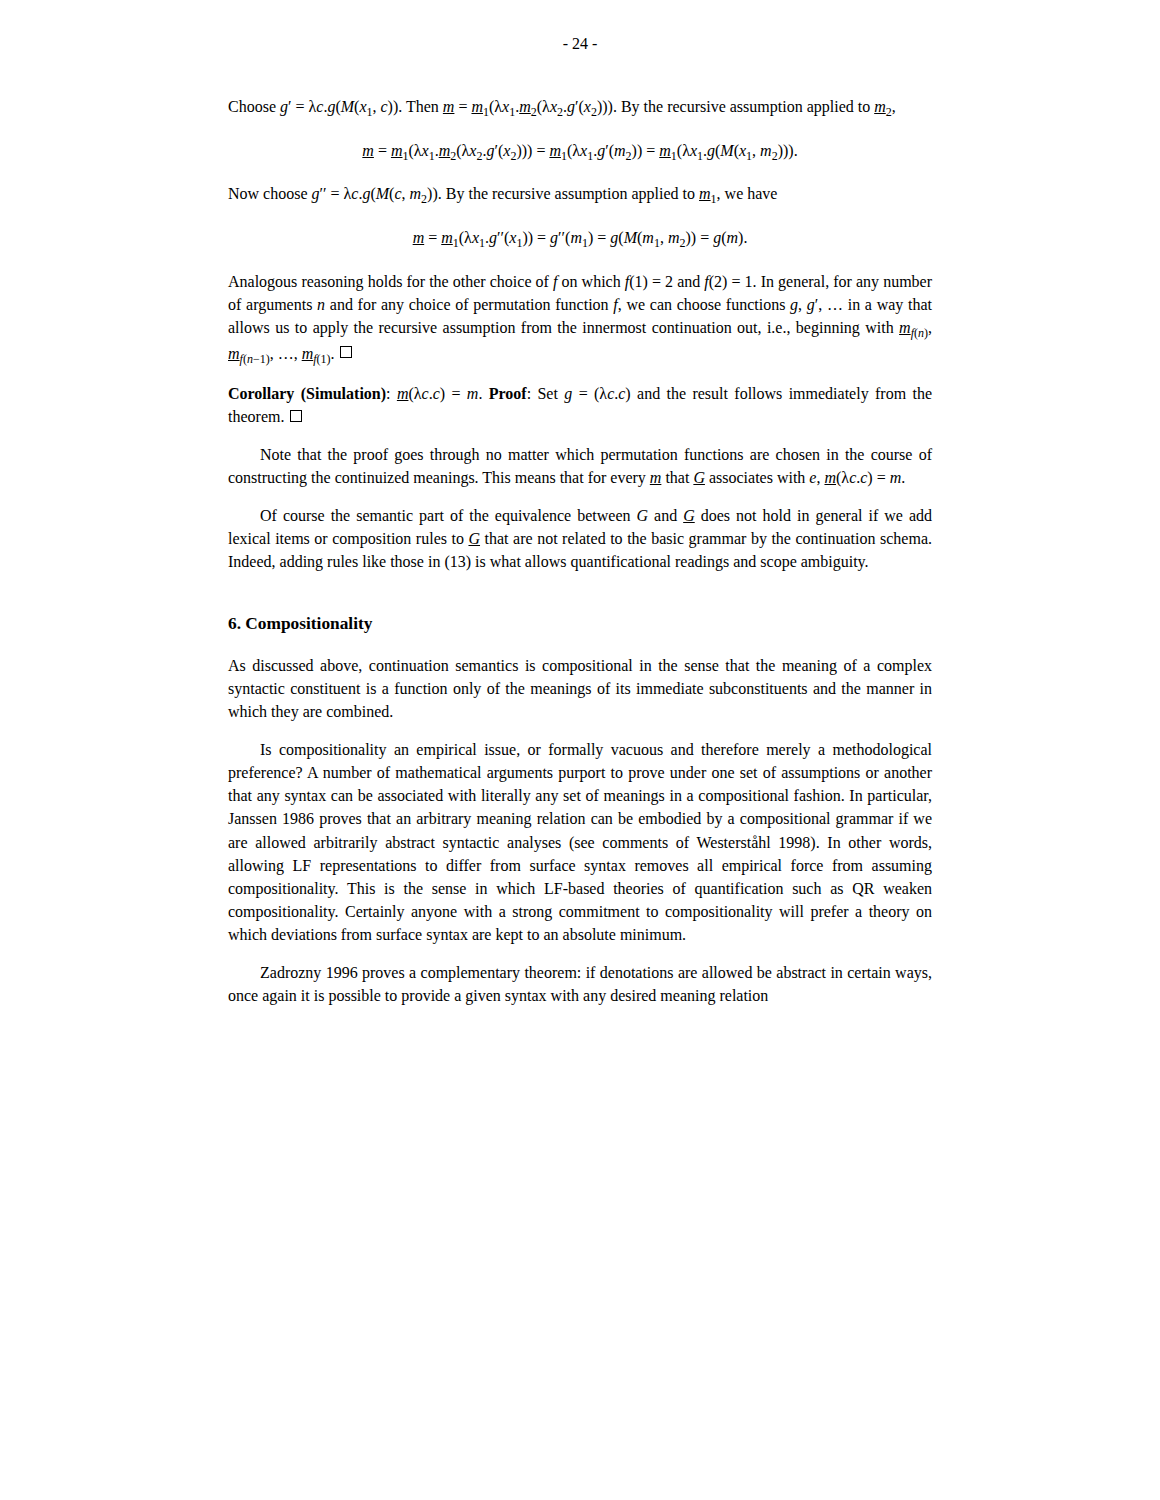- 24 -
Choose g′ = λc.g(M(x1, c)). Then m = m1(λx1.m2(λx2.g′(x2))). By the recursive assumption applied to m2,
m = m1(λx1.m2(λx2.g′(x2))) = m1(λx1.g′(m2)) = m1(λx1.g(M(x1, m2))).
Now choose g′′ = λc.g(M(c, m2)). By the recursive assumption applied to m1, we have
m = m1(λx1.g′′(x1)) = g′′(m1) = g(M(m1, m2)) = g(m).
Analogous reasoning holds for the other choice of f on which f(1) = 2 and f(2) = 1. In general, for any number of arguments n and for any choice of permutation function f, we can choose functions g, g′, … in a way that allows us to apply the recursive assumption from the innermost continuation out, i.e., beginning with mf(n), mf(n−1), …, mf(1).
Corollary (Simulation): m(λc.c) = m. Proof: Set g = (λc.c) and the result follows immediately from the theorem.
Note that the proof goes through no matter which permutation functions are chosen in the course of constructing the continuized meanings. This means that for every m that G associates with e, m(λc.c) = m.
Of course the semantic part of the equivalence between G and G does not hold in general if we add lexical items or composition rules to G that are not related to the basic grammar by the continuation schema. Indeed, adding rules like those in (13) is what allows quantificational readings and scope ambiguity.
6. Compositionality
As discussed above, continuation semantics is compositional in the sense that the meaning of a complex syntactic constituent is a function only of the meanings of its immediate subconstituents and the manner in which they are combined.
Is compositionality an empirical issue, or formally vacuous and therefore merely a methodological preference? A number of mathematical arguments purport to prove under one set of assumptions or another that any syntax can be associated with literally any set of meanings in a compositional fashion. In particular, Janssen 1986 proves that an arbitrary meaning relation can be embodied by a compositional grammar if we are allowed arbitrarily abstract syntactic analyses (see comments of Westerståhl 1998). In other words, allowing LF representations to differ from surface syntax removes all empirical force from assuming compositionality. This is the sense in which LF-based theories of quantification such as QR weaken compositionality. Certainly anyone with a strong commitment to compositionality will prefer a theory on which deviations from surface syntax are kept to an absolute minimum.
Zadrozny 1996 proves a complementary theorem: if denotations are allowed be abstract in certain ways, once again it is possible to provide a given syntax with any desired meaning relation